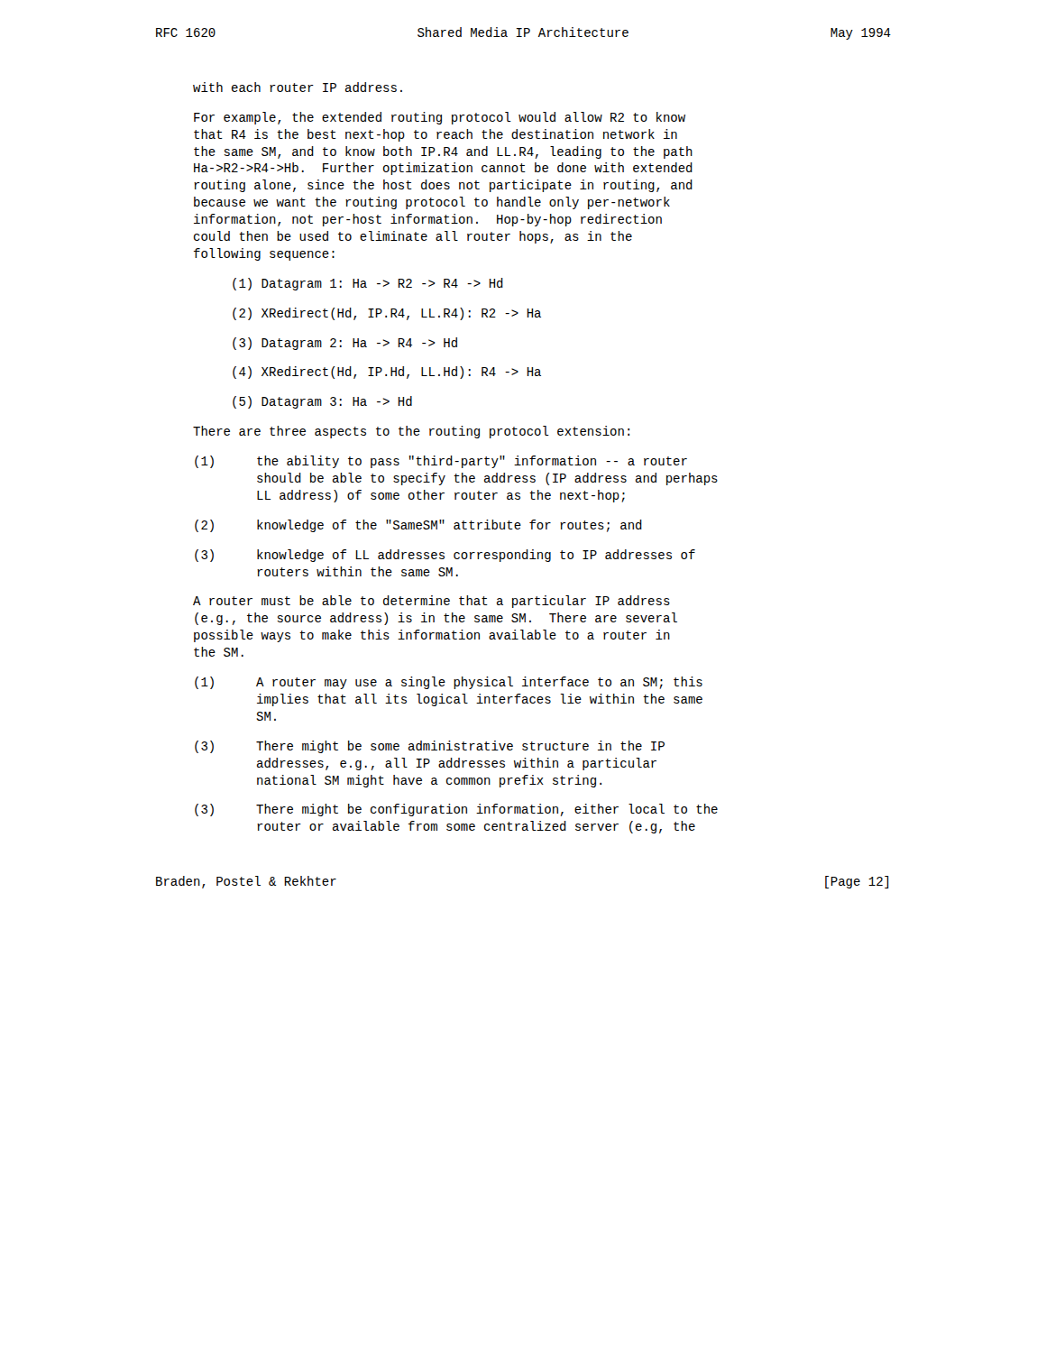RFC 1620 Shared Media IP Architecture May 1994
with each router IP address.
For example, the extended routing protocol would allow R2 to know that R4 is the best next-hop to reach the destination network in the same SM, and to know both IP.R4 and LL.R4, leading to the path Ha->R2->R4->Hb. Further optimization cannot be done with extended routing alone, since the host does not participate in routing, and because we want the routing protocol to handle only per-network information, not per-host information. Hop-by-hop redirection could then be used to eliminate all router hops, as in the following sequence:
(1) Datagram 1: Ha -> R2 -> R4 -> Hd
(2) XRedirect(Hd, IP.R4, LL.R4): R2 -> Ha
(3) Datagram 2: Ha -> R4 -> Hd
(4) XRedirect(Hd, IP.Hd, LL.Hd): R4 -> Ha
(5) Datagram 3: Ha -> Hd
There are three aspects to the routing protocol extension:
(1) the ability to pass "third-party" information -- a router should be able to specify the address (IP address and perhaps LL address) of some other router as the next-hop;
(2) knowledge of the "SameSM" attribute for routes; and
(3) knowledge of LL addresses corresponding to IP addresses of routers within the same SM.
A router must be able to determine that a particular IP address (e.g., the source address) is in the same SM. There are several possible ways to make this information available to a router in the SM.
(1) A router may use a single physical interface to an SM; this implies that all its logical interfaces lie within the same SM.
(3) There might be some administrative structure in the IP addresses, e.g., all IP addresses within a particular national SM might have a common prefix string.
(3) There might be configuration information, either local to the router or available from some centralized server (e.g, the
Braden, Postel & Rekhter [Page 12]